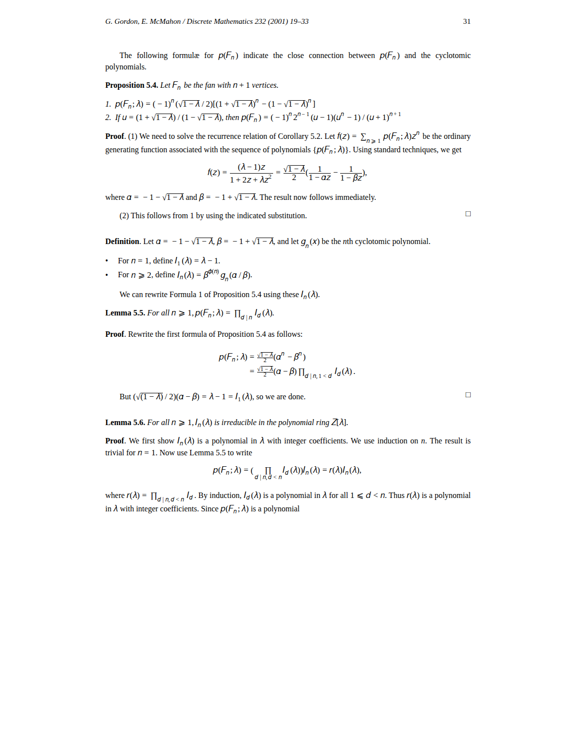G. Gordon, E. McMahon / Discrete Mathematics 232 (2001) 19–33 31
The following formulæ for p(Fn) indicate the close connection between p(Fn) and the cyclotomic polynomials.
Proposition 5.4. Let Fn be the fan with n+1 vertices.
1. p(Fn;λ) = (−1)n (1−λ/2) [ (1+1−λ)n − (1−1−λ)n ]
2. If u=(1+1−λ)/(1−1−λ) , then p(Fn)= (−1)n 2n−1 (u−1) (un−1) / (u+1)n+1
Proof. (1) We need to solve the recurrence relation of Corollary 5.2. Let f(z)=∑n⩾1p(Fn;λ)zn be the ordinary generating function associated with the sequence of polynomials {p(Fn;λ)}. Using standard techniques, we get
f(z) = (λ−1)z 1+2z+λz2 = 1−λ 2 ( 11−αz − 11−βz ) ,
where α=−1−1−λ and β=−1+1−λ. The result now follows immediately.
(2) This follows from 1 by using the indicated substitution.□
Definition. Let α=−1−1−λ, β=−1+1−λ, and let gn(x) be the nth cyclotomic polynomial.
For n=1, define I1(λ)=λ−1.
For n⩾2, define In(λ)=βϕ(n)gn(α/β).
We can rewrite Formula 1 of Proposition 5.4 using these In(λ).
Lemma 5.5. For all n⩾1,p(Fn;λ)=∏d|nId(λ).
Proof. Rewrite the first formula of Proposition 5.4 as follows:
p(Fn;λ) = 1−λ2 (αn−βn) p(Fn;λ) = 1−λ2 (α−β) ∏d|n,1<d Id(λ) .
But ((1−λ)/2)(α−β)=λ−1=I1(λ), so we are done.□
Lemma 5.6. For all n⩾1,In(λ) is irreducible in the polynomial ring Z[λ].
Proof. We first show In(λ) is a polynomial in λ with integer coefficients. We use induction on n. The result is trivial for n=1. Now use Lemma 5.5 to write
p(Fn;λ) = ( ∏d|n,d<n Id(λ) ) In(λ) = r(λ) In(λ) ,
where r(λ)=∏d|n,d<nId. By induction, Id(λ) is a polynomial in λ for all 1⩽d<n. Thus r(λ) is a polynomial in λ with integer coefficients. Since p(Fn;λ) is a polynomial